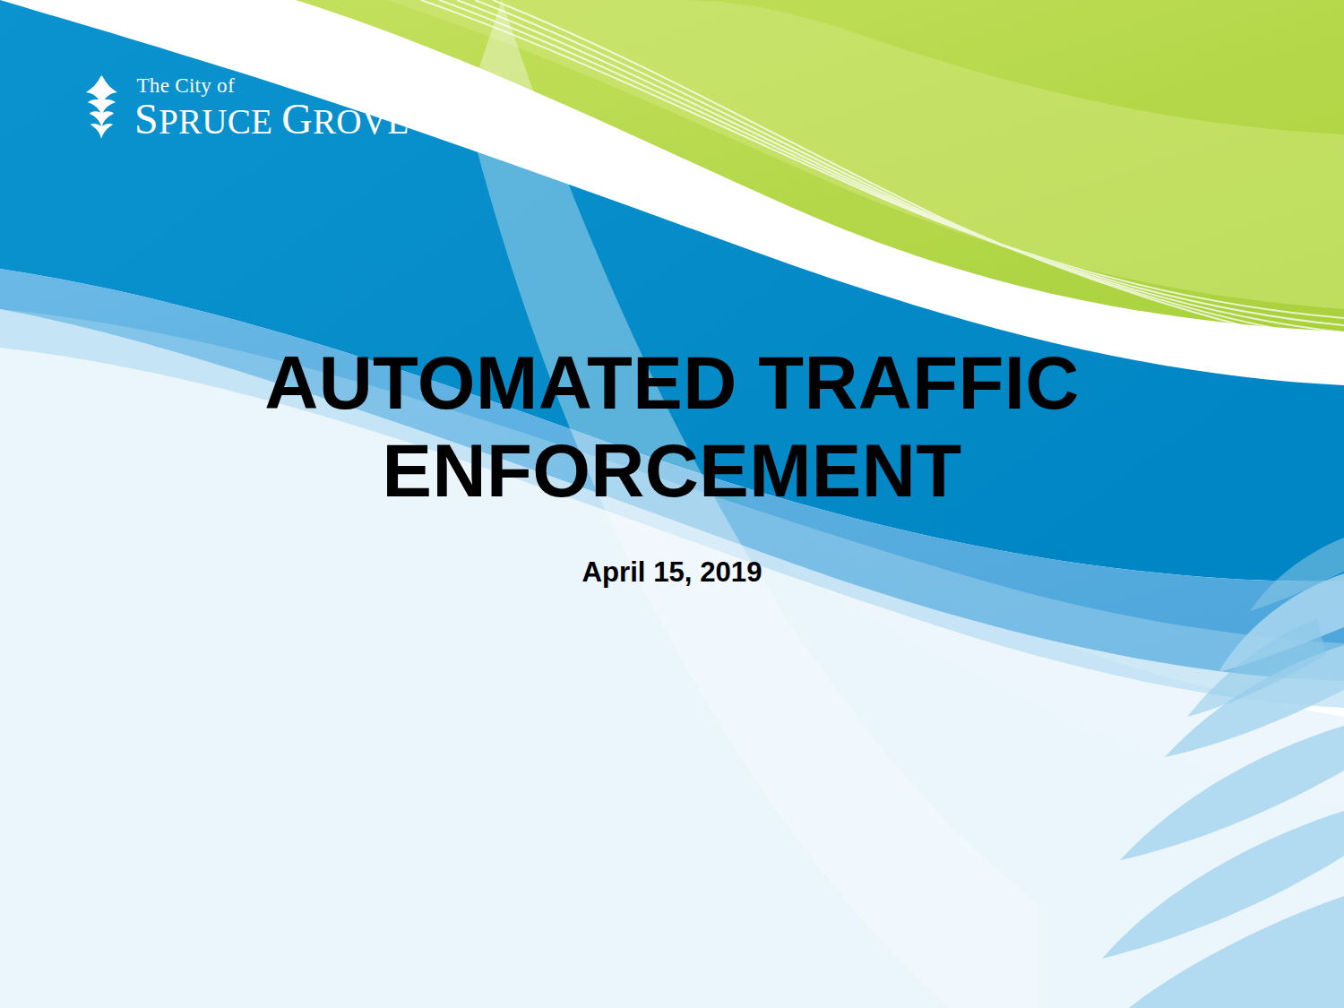The City of SPRUCE GROVE
AUTOMATED TRAFFIC ENFORCEMENT
April 15, 2019